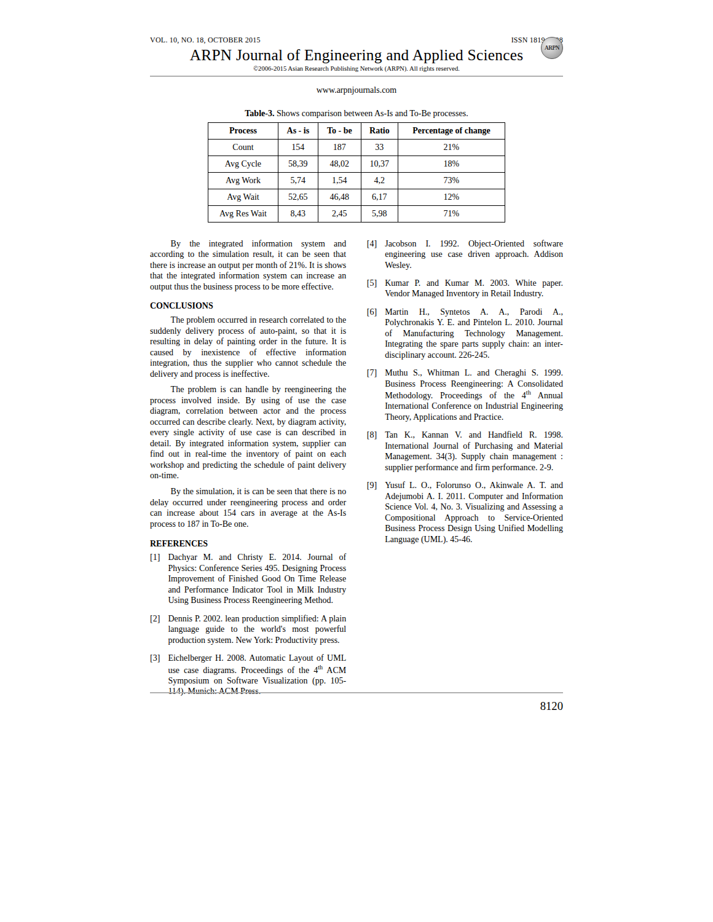ARPN
VOL. 10, NO. 18, OCTOBER 2015 ISSN 1819-6608
ARPN Journal of Engineering and Applied Sciences
©2006-2015 Asian Research Publishing Network (ARPN). All rights reserved.
www.arpnjournals.com
Table-3. Shows comparison between As-Is and To-Be processes.
| Process | As - is | To - be | Ratio | Percentage of change |
| --- | --- | --- | --- | --- |
| Count | 154 | 187 | 33 | 21% |
| Avg Cycle | 58,39 | 48,02 | 10,37 | 18% |
| Avg Work | 5,74 | 1,54 | 4,2 | 73% |
| Avg Wait | 52,65 | 46,48 | 6,17 | 12% |
| Avg Res Wait | 8,43 | 2,45 | 5,98 | 71% |
By the integrated information system and according to the simulation result, it can be seen that there is increase an output per month of 21%. It is shows that the integrated information system can increase an output thus the business process to be more effective.
CONCLUSIONS
The problem occurred in research correlated to the suddenly delivery process of auto-paint, so that it is resulting in delay of painting order in the future. It is caused by inexistence of effective information integration, thus the supplier who cannot schedule the delivery and process is ineffective.
The problem is can handle by reengineering the process involved inside. By using of use the case diagram, correlation between actor and the process occurred can describe clearly. Next, by diagram activity, every single activity of use case is can described in detail. By integrated information system, supplier can find out in real-time the inventory of paint on each workshop and predicting the schedule of paint delivery on-time.
By the simulation, it is can be seen that there is no delay occurred under reengineering process and order can increase about 154 cars in average at the As-Is process to 187 in To-Be one.
REFERENCES
Dachyar M. and Christy E. 2014. Journal of Physics: Conference Series 495. Designing Process Improvement of Finished Good On Time Release and Performance Indicator Tool in Milk Industry Using Business Process Reengineering Method.
Dennis P. 2002. lean production simplified: A plain language guide to the world's most powerful production system. New York: Productivity press.
Eichelberger H. 2008. Automatic Layout of UML use case diagrams. Proceedings of the 4th ACM Symposium on Software Visualization (pp. 105-114). Munich: ACM Press.
Jacobson I. 1992. Object-Oriented software engineering use case driven approach. Addison Wesley.
Kumar P. and Kumar M. 2003. White paper. Vendor Managed Inventory in Retail Industry.
Martin H., Syntetos A. A., Parodi A., Polychronakis Y. E. and Pintelon L. 2010. Journal of Manufacturing Technology Management. Integrating the spare parts supply chain: an inter-disciplinary account. 226-245.
Muthu S., Whitman L. and Cheraghi S. 1999. Business Process Reengineering: A Consolidated Methodology. Proceedings of the 4th Annual International Conference on Industrial Engineering Theory, Applications and Practice.
Tan K., Kannan V. and Handfield R. 1998. International Journal of Purchasing and Material Management. 34(3). Supply chain management : supplier performance and firm performance. 2-9.
Yusuf L. O., Folorunso O., Akinwale A. T. and Adejumobi A. I. 2011. Computer and Information Science Vol. 4, No. 3. Visualizing and Assessing a Compositional Approach to Service-Oriented Business Process Design Using Unified Modelling Language (UML). 45-46.
8120